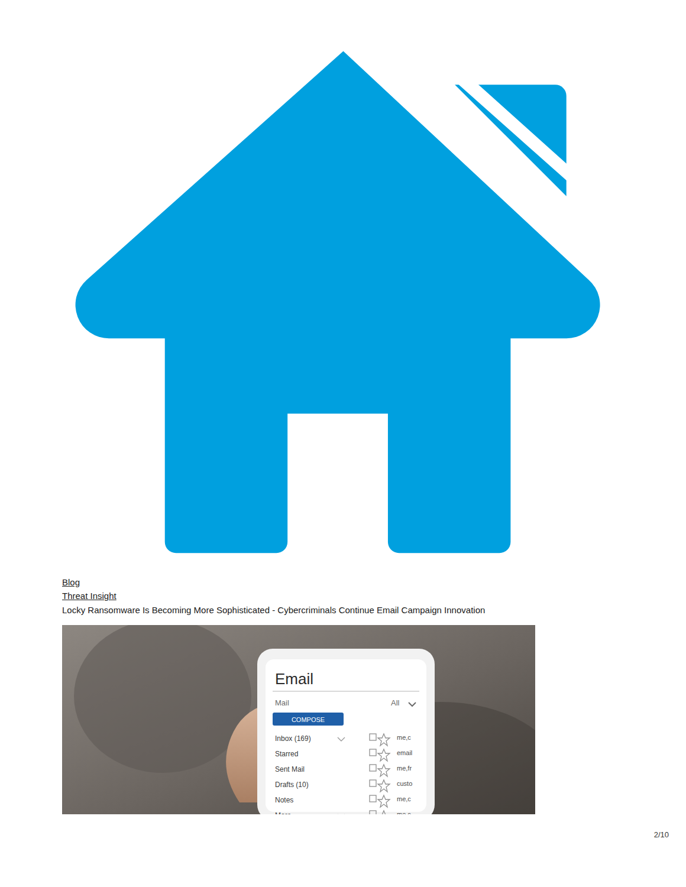Blog Threat Insight
Locky Ransomware Is Becoming More Sophisticated - Cybercriminals Continue Email Campaign Innovation
Email Mail All COMPOSE Inbox (169) Starred Sent Mail Drafts (10) Notes More me,c email me,fr custo me,c me,c
2/10